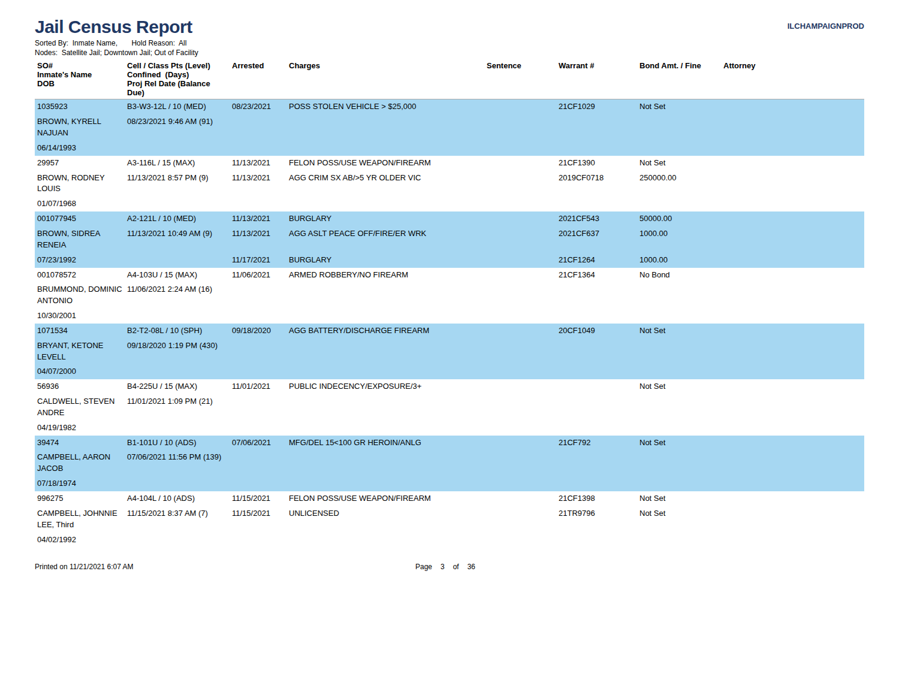ILCHAMPAIGNPROD
Jail Census Report
Sorted By: Inmate Name, Hold Reason: All
Nodes: Satellite Jail; Downtown Jail; Out of Facility
| SO# Inmate's Name DOB | Cell / Class Pts (Level) Confined (Days) Proj Rel Date (Balance Due) | Arrested | Charges | Sentence | Warrant # | Bond Amt. / Fine | Attorney |
| --- | --- | --- | --- | --- | --- | --- | --- |
| 1035923 | B3-W3-12L / 10 (MED) | 08/23/2021 | POSS STOLEN VEHICLE > $25,000 | | 21CF1029 | Not Set | |
| BROWN, KYRELL NAJUAN | 08/23/2021 9:46 AM (91) | | | | | | |
| 06/14/1993 | | | | | | | |
| 29957 | A3-116L / 15 (MAX) | 11/13/2021 | FELON POSS/USE WEAPON/FIREARM | | 21CF1390 | Not Set | |
| BROWN, RODNEY LOUIS | 11/13/2021 8:57 PM (9) | 11/13/2021 | AGG CRIM SX AB/>5 YR OLDER VIC | | 2019CF0718 | 250000.00 | |
| 01/07/1968 | | | | | | | |
| 001077945 | A2-121L / 10 (MED) | 11/13/2021 | BURGLARY | | 2021CF543 | 50000.00 | |
| BROWN, SIDREA RENEIA | 11/13/2021 10:49 AM (9) | 11/13/2021 | AGG ASLT PEACE OFF/FIRE/ER WRK | | 2021CF637 | 1000.00 | |
| 07/23/1992 | | 11/17/2021 | BURGLARY | | 21CF1264 | 1000.00 | |
| 001078572 | A4-103U / 15 (MAX) | 11/06/2021 | ARMED ROBBERY/NO FIREARM | | 21CF1364 | No Bond | |
| BRUMMOND, DOMINIC ANTONIO | 11/06/2021 2:24 AM (16) | | | | | | |
| 10/30/2001 | | | | | | | |
| 1071534 | B2-T2-08L / 10 (SPH) | 09/18/2020 | AGG BATTERY/DISCHARGE FIREARM | | 20CF1049 | Not Set | |
| BRYANT, KETONE LEVELL | 09/18/2020 1:19 PM (430) | | | | | | |
| 04/07/2000 | | | | | | | |
| 56936 | B4-225U / 15 (MAX) | 11/01/2021 | PUBLIC INDECENCY/EXPOSURE/3+ | | | Not Set | |
| CALDWELL, STEVEN ANDRE | 11/01/2021 1:09 PM (21) | | | | | | |
| 04/19/1982 | | | | | | | |
| 39474 | B1-101U / 10 (ADS) | 07/06/2021 | MFG/DEL 15<100 GR HEROIN/ANLG | | 21CF792 | Not Set | |
| CAMPBELL, AARON JACOB | 07/06/2021 11:56 PM (139) | | | | | | |
| 07/18/1974 | | | | | | | |
| 996275 | A4-104L / 10 (ADS) | 11/15/2021 | FELON POSS/USE WEAPON/FIREARM | | 21CF1398 | Not Set | |
| CAMPBELL, JOHNNIE LEE, Third | 11/15/2021 8:37 AM (7) | 11/15/2021 | UNLICENSED | | 21TR9796 | Not Set | |
| 04/02/1992 | | | | | | | |
Printed on 11/21/2021 6:07 AM Page3of36